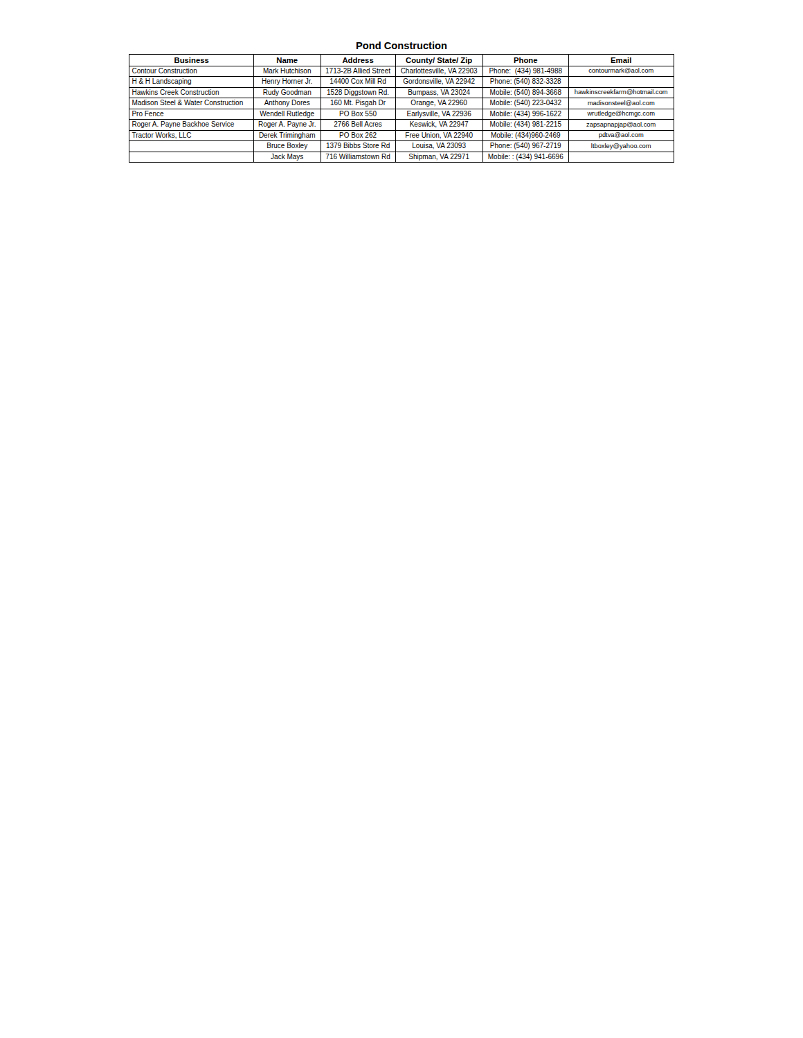Pond Construction
| Business | Name | Address | County/ State/ Zip | Phone | Email |
| --- | --- | --- | --- | --- | --- |
| Contour Construction | Mark Hutchison | 1713-2B Allied Street | Charlottesville, VA 22903 | Phone: (434) 981-4988 | contourmark@aol.com |
| H & H Landscaping | Henry Horner Jr. | 14400 Cox Mill Rd | Gordonsville, VA 22942 | Phone: (540) 832-3328 | |
| Hawkins Creek Construction | Rudy Goodman | 1528 Diggstown Rd. | Bumpass, VA 23024 | Mobile: (540) 894-3668 | hawkinscreekfarm@hotmail.com |
| Madison Steel & Water Construction | Anthony Dores | 160 Mt. Pisgah Dr | Orange, VA 22960 | Mobile: (540) 223-0432 | madisonsteel@aol.com |
| Pro Fence | Wendell Rutledge | PO Box 550 | Earlysville, VA 22936 | Mobile: (434) 996-1622 | wrutledge@hcmgc.com |
| Roger A. Payne Backhoe Service | Roger A. Payne Jr. | 2766 Bell Acres | Keswick, VA 22947 | Mobile: (434) 981-2215 | zapsapnapjap@aol.com |
| Tractor Works, LLC | Derek Trimingham | PO Box 262 | Free Union, VA 22940 | Mobile: (434)960-2469 | pdtva@aol.com |
| | Bruce Boxley | 1379 Bibbs Store Rd | Louisa, VA 23093 | Phone: (540) 967-2719 | ltboxley@yahoo.com |
| | Jack Mays | 716 Williamstown Rd | Shipman, VA 22971 | Mobile: : (434) 941-6696 | |